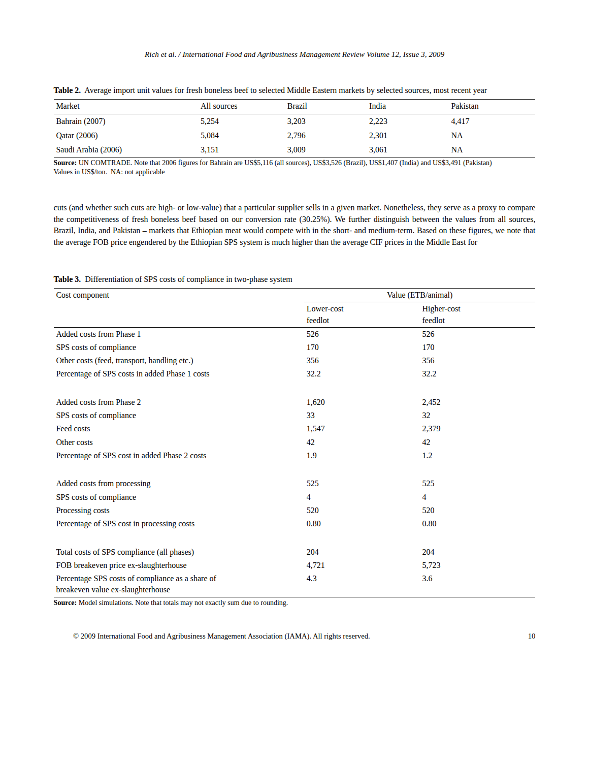Rich et al. / International Food and Agribusiness Management Review Volume 12, Issue 3, 2009
Table 2. Average import unit values for fresh boneless beef to selected Middle Eastern markets by selected sources, most recent year
| Market | All sources | Brazil | India | Pakistan |
| --- | --- | --- | --- | --- |
| Bahrain (2007) | 5,254 | 3,203 | 2,223 | 4,417 |
| Qatar (2006) | 5,084 | 2,796 | 2,301 | NA |
| Saudi Arabia (2006) | 3,151 | 3,009 | 3,061 | NA |
Source: UN COMTRADE. Note that 2006 figures for Bahrain are US$5,116 (all sources), US$3,526 (Brazil), US$1,407 (India) and US$3,491 (Pakistan)
Values in US$/ton. NA: not applicable
cuts (and whether such cuts are high- or low-value) that a particular supplier sells in a given market. Nonetheless, they serve as a proxy to compare the competitiveness of fresh boneless beef based on our conversion rate (30.25%). We further distinguish between the values from all sources, Brazil, India, and Pakistan – markets that Ethiopian meat would compete with in the short- and medium-term. Based on these figures, we note that the average FOB price engendered by the Ethiopian SPS system is much higher than the average CIF prices in the Middle East for
Table 3. Differentiation of SPS costs of compliance in two-phase system
| Cost component | Value (ETB/animal) |
| | Lower-cost feedlot | Higher-cost feedlot |
| Added costs from Phase 1 | 526 | 526 |
| SPS costs of compliance | 170 | 170 |
| Other costs (feed, transport, handling etc.) | 356 | 356 |
| Percentage of SPS costs in added Phase 1 costs | 32.2 | 32.2 |
| Added costs from Phase 2 | 1,620 | 2,452 |
| SPS costs of compliance | 33 | 32 |
| Feed costs | 1,547 | 2,379 |
| Other costs | 42 | 42 |
| Percentage of SPS cost in added Phase 2 costs | 1.9 | 1.2 |
| Added costs from processing | 525 | 525 |
| SPS costs of compliance | 4 | 4 |
| Processing costs | 520 | 520 |
| Percentage of SPS cost in processing costs | 0.80 | 0.80 |
| Total costs of SPS compliance (all phases) | 204 | 204 |
| FOB breakeven price ex-slaughterhouse | 4,721 | 5,723 |
| Percentage SPS costs of compliance as a share of breakeven value ex-slaughterhouse | 4.3 | 3.6 |
Source: Model simulations. Note that totals may not exactly sum due to rounding.
© 2009 International Food and Agribusiness Management Association (IAMA). All rights reserved.
10